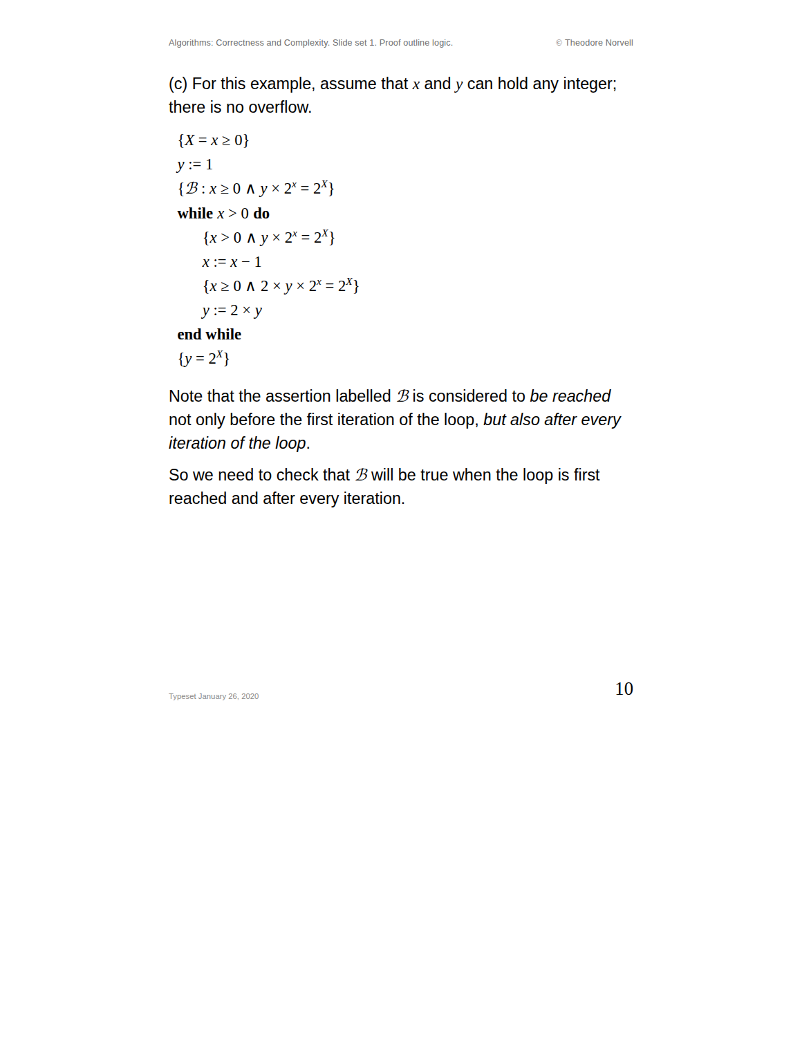Algorithms: Correctness and Complexity. Slide set 1. Proof outline logic. © Theodore Norvell
(c) For this example, assume that x and y can hold any integer; there is no overflow.
{X = x ≥ 0}
y := 1
{ℬ : x ≥ 0 ∧ y × 2x = 2X}
while x > 0 do
{x > 0 ∧ y × 2x = 2X}
x := x − 1
{x ≥ 0 ∧ 2 × y × 2x = 2X}
y := 2 × y
end while
{y = 2X}
Note that the assertion labelled ℬ is considered to be reached not only before the first iteration of the loop, but also after every iteration of the loop.
So we need to check that ℬ will be true when the loop is first reached and after every iteration.
Typeset January 26, 2020 10